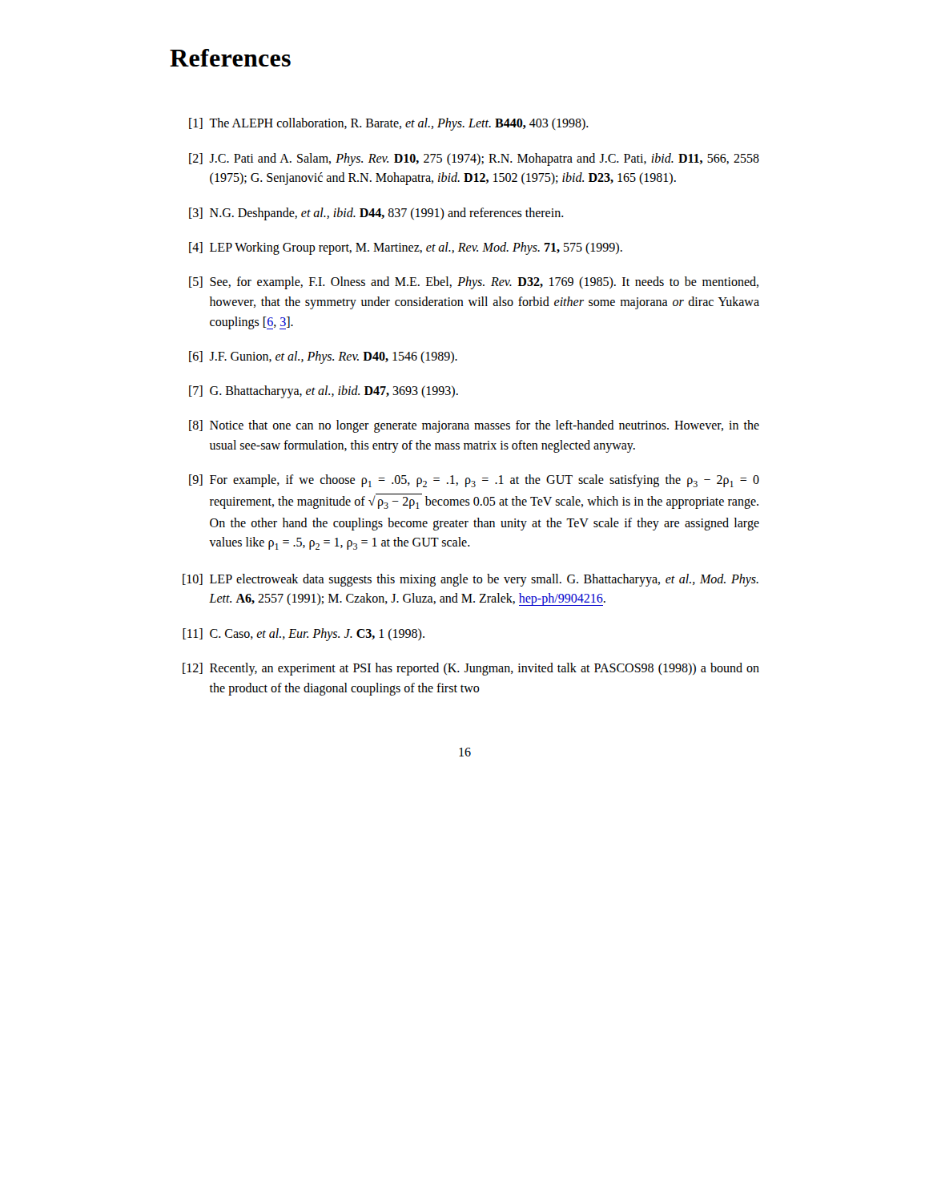References
The ALEPH collaboration, R. Barate, et al., Phys. Lett. B440, 403 (1998).
J.C. Pati and A. Salam, Phys. Rev. D10, 275 (1974); R.N. Mohapatra and J.C. Pati, ibid. D11, 566, 2558 (1975); G. Senjanović and R.N. Mohapatra, ibid. D12, 1502 (1975); ibid. D23, 165 (1981).
N.G. Deshpande, et al., ibid. D44, 837 (1991) and references therein.
LEP Working Group report, M. Martinez, et al., Rev. Mod. Phys. 71, 575 (1999).
See, for example, F.I. Olness and M.E. Ebel, Phys. Rev. D32, 1769 (1985). It needs to be mentioned, however, that the symmetry under consideration will also forbid either some majorana or dirac Yukawa couplings [6, 3].
J.F. Gunion, et al., Phys. Rev. D40, 1546 (1989).
G. Bhattacharyya, et al., ibid. D47, 3693 (1993).
Notice that one can no longer generate majorana masses for the left-handed neutrinos. However, in the usual see-saw formulation, this entry of the mass matrix is often neglected anyway.
For example, if we choose ρ1 = .05, ρ2 = .1, ρ3 = .1 at the GUT scale satisfying the ρ3 − 2ρ1 = 0 requirement, the magnitude of √ρ3 − 2ρ1 becomes 0.05 at the TeV scale, which is in the appropriate range. On the other hand the couplings become greater than unity at the TeV scale if they are assigned large values like ρ1 = .5, ρ2 = 1, ρ3 = 1 at the GUT scale.
LEP electroweak data suggests this mixing angle to be very small. G. Bhattacharyya, et al., Mod. Phys. Lett. A6, 2557 (1991); M. Czakon, J. Gluza, and M. Zralek, hep-ph/9904216.
C. Caso, et al., Eur. Phys. J. C3, 1 (1998).
Recently, an experiment at PSI has reported (K. Jungman, invited talk at PASCOS98 (1998)) a bound on the product of the diagonal couplings of the first two
16